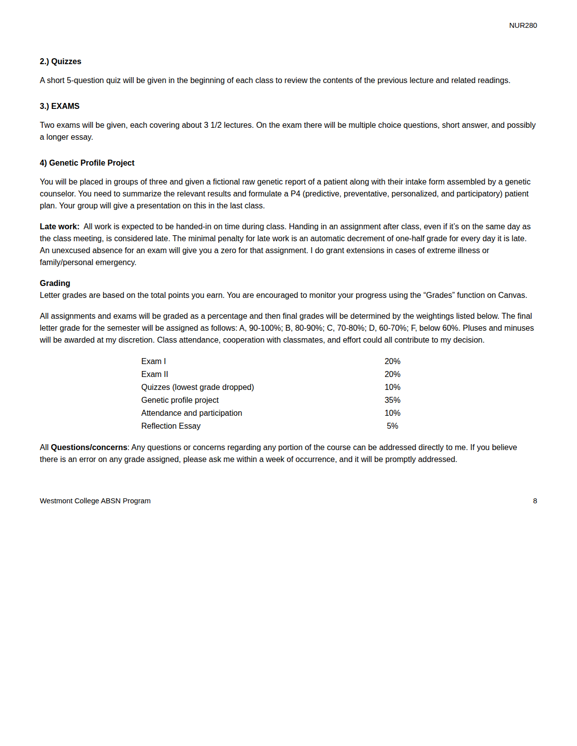NUR280
2.) Quizzes
A short 5-question quiz will be given in the beginning of each class to review the contents of the previous lecture and related readings.
3.) EXAMS
Two exams will be given, each covering about 3 1/2 lectures. On the exam there will be multiple choice questions, short answer, and possibly a longer essay.
4) Genetic Profile Project
You will be placed in groups of three and given a fictional raw genetic report of a patient along with their intake form assembled by a genetic counselor. You need to summarize the relevant results and formulate a P4 (predictive, preventative, personalized, and participatory) patient plan. Your group will give a presentation on this in the last class.
Late work: All work is expected to be handed-in on time during class. Handing in an assignment after class, even if it’s on the same day as the class meeting, is considered late. The minimal penalty for late work is an automatic decrement of one-half grade for every day it is late. An unexcused absence for an exam will give you a zero for that assignment. I do grant extensions in cases of extreme illness or family/personal emergency.
Grading
Letter grades are based on the total points you earn. You are encouraged to monitor your progress using the “Grades” function on Canvas.
All assignments and exams will be graded as a percentage and then final grades will be determined by the weightings listed below. The final letter grade for the semester will be assigned as follows: A, 90-100%; B, 80-90%; C, 70-80%; D, 60-70%; F, below 60%. Pluses and minuses will be awarded at my discretion. Class attendance, cooperation with classmates, and effort could all contribute to my decision.
| Exam I | 20% |
| Exam II | 20% |
| Quizzes (lowest grade dropped) | 10% |
| Genetic profile project | 35% |
| Attendance and participation | 10% |
| Reflection Essay | 5% |
All Questions/concerns: Any questions or concerns regarding any portion of the course can be addressed directly to me. If you believe there is an error on any grade assigned, please ask me within a week of occurrence, and it will be promptly addressed.
Westmont College ABSN Program 8